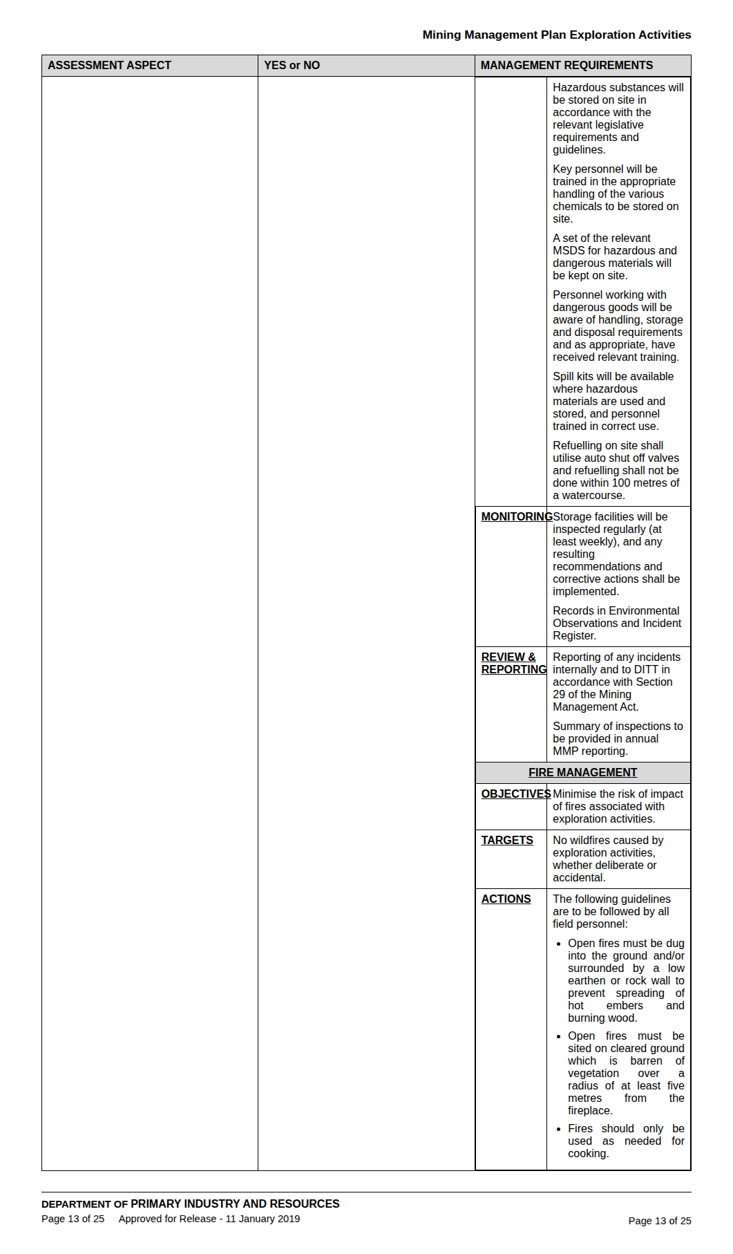Mining Management Plan Exploration Activities
| ASSESSMENT ASPECT | YES or NO | MANAGEMENT REQUIREMENTS |
| --- | --- | --- |
| | | / / Hazardous substances will be stored on site in accordance with the relevant legislative requirements and guidelines. Key personnel will be trained in the appropriate handling of the various chemicals to be stored on site. A set of the relevant MSDS for hazardous and dangerous materials will be kept on site. Personnel working with dangerous goods will be aware of handling, storage and disposal requirements and as appropriate, have received relevant training. Spill kits will be available where hazardous materials are used and stored, and personnel trained in correct use. Refuelling on site shall utilise auto shut off valves and refuelling shall not be done within 100 metres of a watercourse. / / MONITORING / Storage facilities will be inspected regularly (at least weekly), and any resulting recommendations and corrective actions shall be implemented. Records in Environmental Observations and Incident Register. / / REVIEW & REPORTING / Reporting of any incidents internally and to DITT in accordance with Section 29 of the Mining Management Act. Summary of inspections to be provided in annual MMP reporting. / / FIRE MANAGEMENT / / OBJECTIVES / Minimise the risk of impact of fires associated with exploration activities. / / TARGETS / No wildfires caused by exploration activities, whether deliberate or accidental. / / ACTIONS / The following guidelines are to be followed by all field personnel: Open fires must be dug into the ground and/or surrounded by a low earthen or rock wall to prevent spreading of hot embers and burning wood. Open fires must be sited on cleared ground which is barren of vegetation over a radius of at least five metres from the fireplace. Fires should only be used as needed for cooking. / |
DEPARTMENT OF PRIMARY INDUSTRY AND RESOURCES
Page 13 of 25 Approved for Release - 11 January 2019
Page 13 of 25